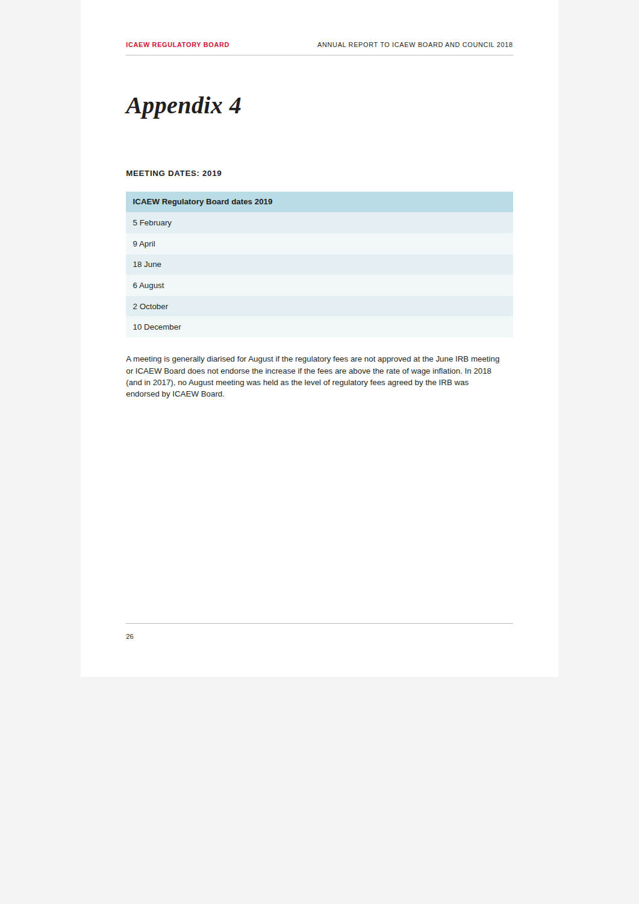ICAEW Regulatory Board Annual report to ICAEW Board and Council 2018
Appendix 4
Meeting dates: 2019
| ICAEW Regulatory Board dates 2019 |
| --- |
| 5 February |
| 9 April |
| 18 June |
| 6 August |
| 2 October |
| 10 December |
A meeting is generally diarised for August if the regulatory fees are not approved at the June IRB meeting or ICAEW Board does not endorse the increase if the fees are above the rate of wage inflation. In 2018 (and in 2017), no August meeting was held as the level of regulatory fees agreed by the IRB was endorsed by ICAEW Board.
26